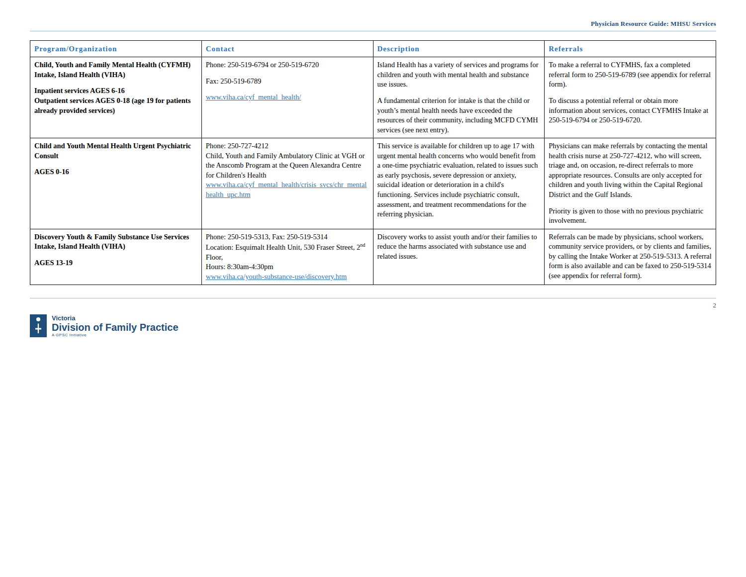Physician Resource Guide: MHSU Services
| Program/Organization | Contact | Description | Referrals |
| --- | --- | --- | --- |
| Child, Youth and Family Mental Health (CYFMH) Intake, Island Health (VIHA) Inpatient services AGES 6-16 Outpatient services AGES 0-18 (age 19 for patients already provided services) | Phone: 250-519-6794 or 250-519-6720 Fax: 250-519-6789 www.viha.ca/cyf_mental_health/ | Island Health has a variety of services and programs for children and youth with mental health and substance use issues. A fundamental criterion for intake is that the child or youth’s mental health needs have exceeded the resources of their community, including MCFD CYMH services (see next entry). | To make a referral to CYFMHS, fax a completed referral form to 250-519-6789 (see appendix for referral form). To discuss a potential referral or obtain more information about services, contact CYFMHS Intake at 250-519-6794 or 250-519-6720. |
| Child and Youth Mental Health Urgent Psychiatric Consult AGES 0-16 | Phone: 250-727-4212 Child, Youth and Family Ambulatory Clinic at VGH or the Anscomb Program at the Queen Alexandra Centre for Children's Health www.viha.ca/cyf_mental_health/crisis_svcs/chr_mentalhealth_upc.htm | This service is available for children up to age 17 with urgent mental health concerns who would benefit from a one-time psychiatric evaluation, related to issues such as early psychosis, severe depression or anxiety, suicidal ideation or deterioration in a child's functioning. Services include psychiatric consult, assessment, and treatment recommendations for the referring physician. | Physicians can make referrals by contacting the mental health crisis nurse at 250-727-4212, who will screen, triage and, on occasion, re-direct referrals to more appropriate resources. Consults are only accepted for children and youth living within the Capital Regional District and the Gulf Islands. Priority is given to those with no previous psychiatric involvement. |
| Discovery Youth & Family Substance Use Services Intake, Island Health (VIHA) AGES 13-19 | Phone: 250-519-5313, Fax: 250-519-5314 Location: Esquimalt Health Unit, 530 Fraser Street, 2 nd Floor, Hours: 8:30am-4:30pm www.viha.ca/youth-substance-use/discovery.htm | Discovery works to assist youth and/or their families to reduce the harms associated with substance use and related issues. | Referrals can be made by physicians, school workers, community service providers, or by clients and families, by calling the Intake Worker at 250-519-5313. A referral form is also available and can be faxed to 250-519-5314 (see appendix for referral form). |
2
Victoria
Division of Family Practice
A GPSC Initiative